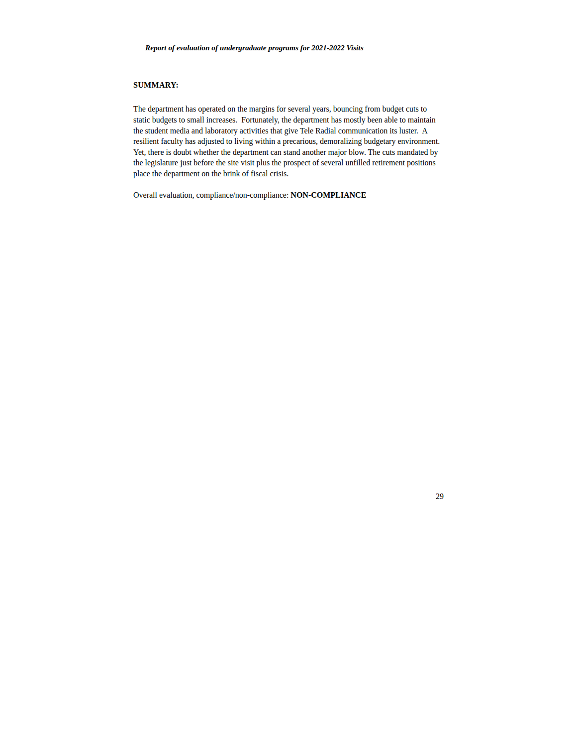Report of evaluation of undergraduate programs for 2021-2022 Visits
SUMMARY:
The department has operated on the margins for several years, bouncing from budget cuts to static budgets to small increases. Fortunately, the department has mostly been able to maintain the student media and laboratory activities that give Tele Radial communication its luster. A resilient faculty has adjusted to living within a precarious, demoralizing budgetary environment. Yet, there is doubt whether the department can stand another major blow. The cuts mandated by the legislature just before the site visit plus the prospect of several unfilled retirement positions place the department on the brink of fiscal crisis.
Overall evaluation, compliance/non-compliance: NON-COMPLIANCE
29